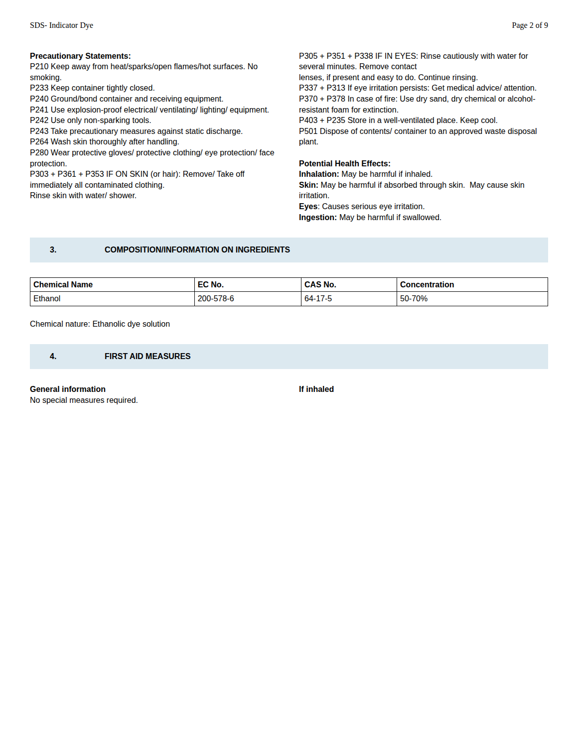SDS- Indicator Dye Page 2 of 9
Precautionary Statements:
P210 Keep away from heat/sparks/open flames/hot surfaces. No smoking.
P233 Keep container tightly closed.
P240 Ground/bond container and receiving equipment.
P241 Use explosion-proof electrical/ ventilating/ lighting/ equipment.
P242 Use only non-sparking tools.
P243 Take precautionary measures against static discharge.
P264 Wash skin thoroughly after handling.
P280 Wear protective gloves/ protective clothing/ eye protection/ face protection.
P303 + P361 + P353 IF ON SKIN (or hair): Remove/ Take off immediately all contaminated clothing.
Rinse skin with water/ shower.
P305 + P351 + P338 IF IN EYES: Rinse cautiously with water for several minutes. Remove contact
lenses, if present and easy to do. Continue rinsing.
P337 + P313 If eye irritation persists: Get medical advice/ attention.
P370 + P378 In case of fire: Use dry sand, dry chemical or alcohol-resistant foam for extinction.
P403 + P235 Store in a well-ventilated place. Keep cool.
P501 Dispose of contents/ container to an approved waste disposal plant.
Potential Health Effects:
Inhalation: May be harmful if inhaled.
Skin: May be harmful if absorbed through skin. May cause skin irritation.
Eyes: Causes serious eye irritation.
Ingestion: May be harmful if swallowed.
3. COMPOSITION/INFORMATION ON INGREDIENTS
| Chemical Name | EC No. | CAS No. | Concentration |
| --- | --- | --- | --- |
| Ethanol | 200-578-6 | 64-17-5 | 50-70% |
Chemical nature: Ethanolic dye solution
4. FIRST AID MEASURES
General information
No special measures required.
If inhaled